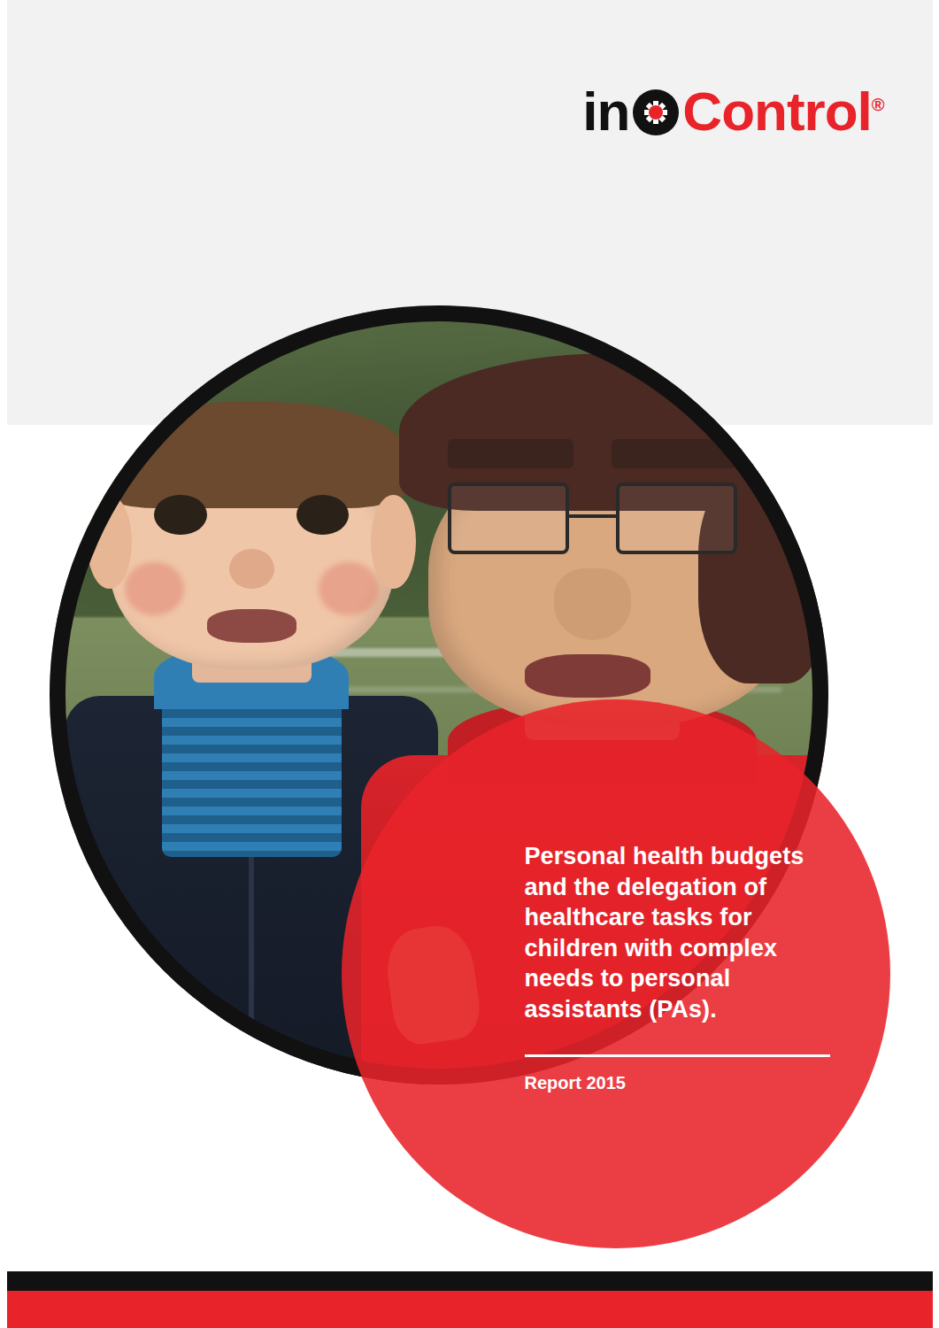in Control®
Personal health budgets and the delegation of healthcare tasks for children with complex needs to personal assistants (PAs).
Report 2015